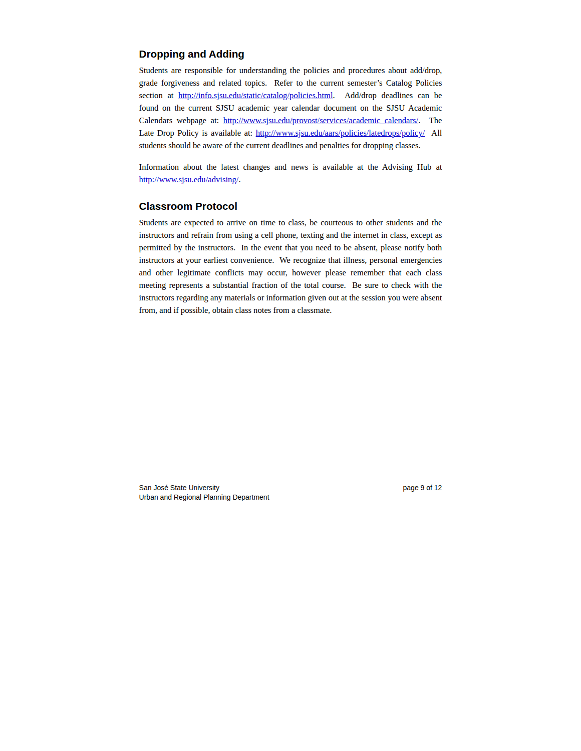Dropping and Adding
Students are responsible for understanding the policies and procedures about add/drop, grade forgiveness and related topics. Refer to the current semester’s Catalog Policies section at http://info.sjsu.edu/static/catalog/policies.html. Add/drop deadlines can be found on the current SJSU academic year calendar document on the SJSU Academic Calendars webpage at: http://www.sjsu.edu/provost/services/academic_calendars/. The Late Drop Policy is available at: http://www.sjsu.edu/aars/policies/latedrops/policy/ All students should be aware of the current deadlines and penalties for dropping classes.
Information about the latest changes and news is available at the Advising Hub at http://www.sjsu.edu/advising/.
Classroom Protocol
Students are expected to arrive on time to class, be courteous to other students and the instructors and refrain from using a cell phone, texting and the internet in class, except as permitted by the instructors. In the event that you need to be absent, please notify both instructors at your earliest convenience. We recognize that illness, personal emergencies and other legitimate conflicts may occur, however please remember that each class meeting represents a substantial fraction of the total course. Be sure to check with the instructors regarding any materials or information given out at the session you were absent from, and if possible, obtain class notes from a classmate.
San José State University
Urban and Regional Planning Department
page 9 of 12